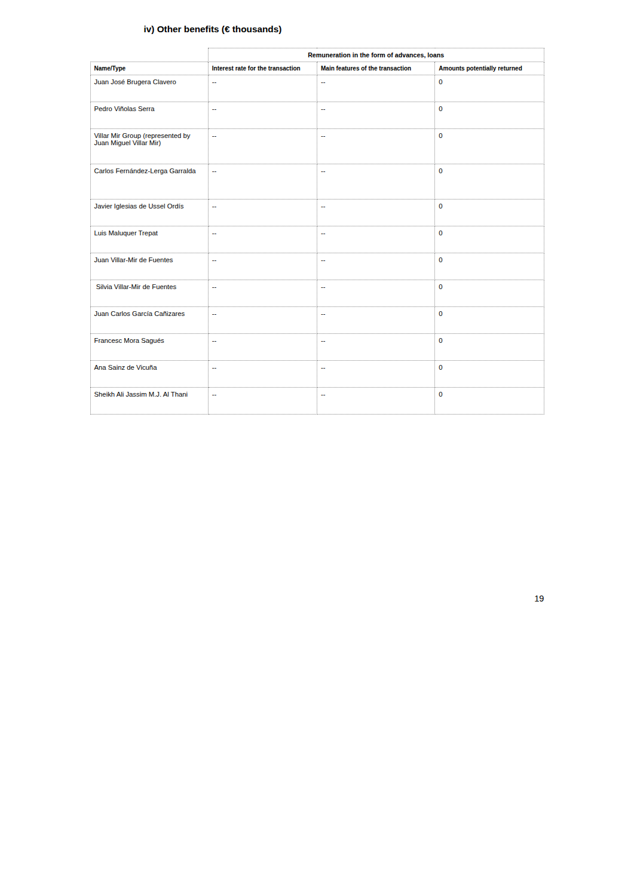iv) Other benefits (€ thousands)
| | Remuneration in the form of advances, loans |
| --- | --- |
| Name/Type | Interest rate for the transaction | Main features of the transaction | Amounts potentially returned |
| Juan José Brugera Clavero | -- | -- | 0 |
| Pedro Viñolas Serra | -- | -- | 0 |
| Villar Mir Group (represented by Juan Miguel Villar Mir) | -- | -- | 0 |
| Carlos Fernández-Lerga Garralda | -- | -- | 0 |
| Javier Iglesias de Ussel Ordís | -- | -- | 0 |
| Luis Maluquer Trepat | -- | -- | 0 |
| Juan Villar-Mir de Fuentes | -- | -- | 0 |
| Silvia Villar-Mir de Fuentes | -- | -- | 0 |
| Juan Carlos García Cañizares | -- | -- | 0 |
| Francesc Mora Sagués | -- | -- | 0 |
| Ana Sainz de Vicuña | -- | -- | 0 |
| Sheikh Ali Jassim M.J. Al Thani | -- | -- | 0 |
19